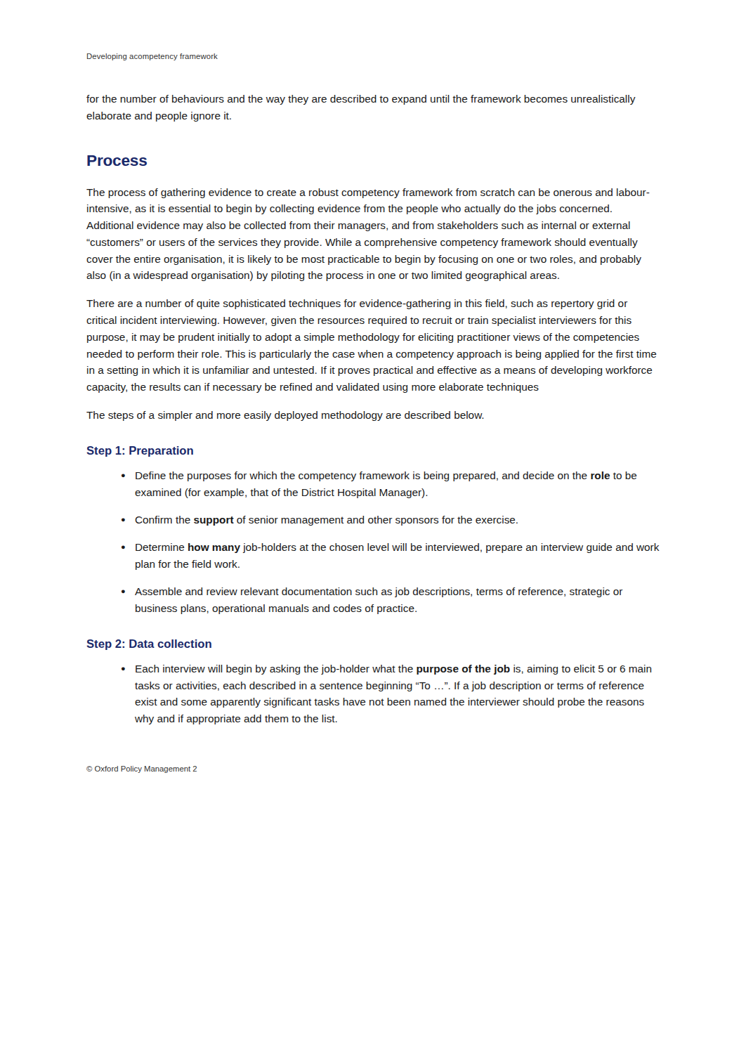Developing acompetency framework
for the number of behaviours and the way they are described to expand until the framework becomes unrealistically elaborate and people ignore it.
Process
The process of gathering evidence to create a robust competency framework from scratch can be onerous and labour-intensive, as it is essential to begin by collecting evidence from the people who actually do the jobs concerned. Additional evidence may also be collected from their managers, and from stakeholders such as internal or external “customers” or users of the services they provide. While a comprehensive competency framework should eventually cover the entire organisation, it is likely to be most practicable to begin by focusing on one or two roles, and probably also (in a widespread organisation) by piloting the process in one or two limited geographical areas.
There are a number of quite sophisticated techniques for evidence-gathering in this field, such as repertory grid or critical incident interviewing. However, given the resources required to recruit or train specialist interviewers for this purpose, it may be prudent initially to adopt a simple methodology for eliciting practitioner views of the competencies needed to perform their role. This is particularly the case when a competency approach is being applied for the first time in a setting in which it is unfamiliar and untested. If it proves practical and effective as a means of developing workforce capacity, the results can if necessary be refined and validated using more elaborate techniques
The steps of a simpler and more easily deployed methodology are described below.
Step 1: Preparation
Define the purposes for which the competency framework is being prepared, and decide on the role to be examined (for example, that of the District Hospital Manager).
Confirm the support of senior management and other sponsors for the exercise.
Determine how many job-holders at the chosen level will be interviewed, prepare an interview guide and work plan for the field work.
Assemble and review relevant documentation such as job descriptions, terms of reference, strategic or business plans, operational manuals and codes of practice.
Step 2: Data collection
Each interview will begin by asking the job-holder what the purpose of the job is, aiming to elicit 5 or 6 main tasks or activities, each described in a sentence beginning “To …”. If a job description or terms of reference exist and some apparently significant tasks have not been named the interviewer should probe the reasons why and if appropriate add them to the list.
© Oxford Policy Management 2